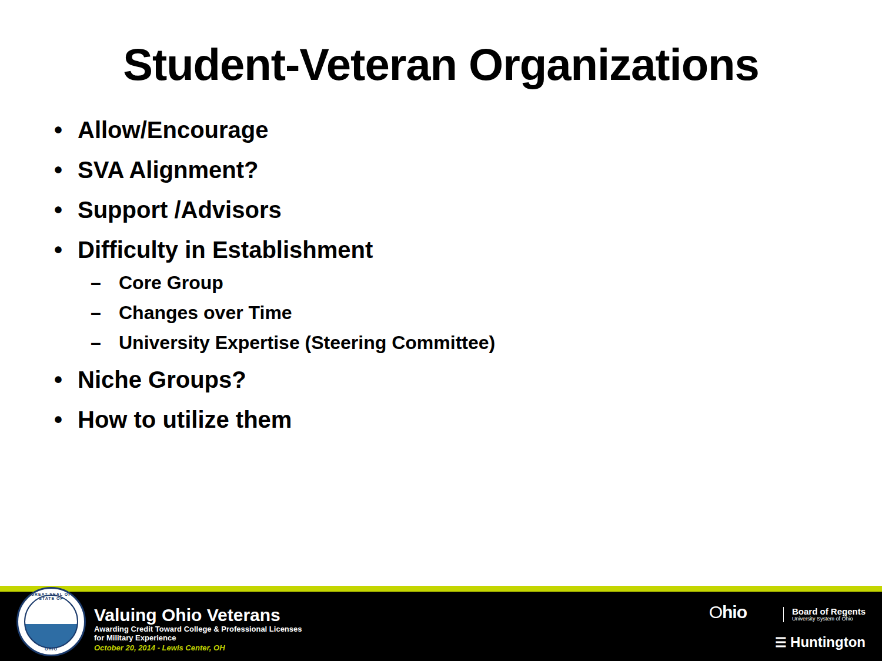Student-Veteran Organizations
Allow/Encourage
SVA Alignment?
Support /Advisors
Difficulty in Establishment
Core Group
Changes over Time
University Expertise (Steering Committee)
Niche Groups?
How to utilize them
THE GREAT SEAL OF THE STATE OF
OHIO
Valuing Ohio Veterans
Awarding Credit Toward College & Professional Licenses
for Military Experience
October 20, 2014 - Lewis Center, OH
Ohio
Board of Regents
University System of Ohio
☰Huntington